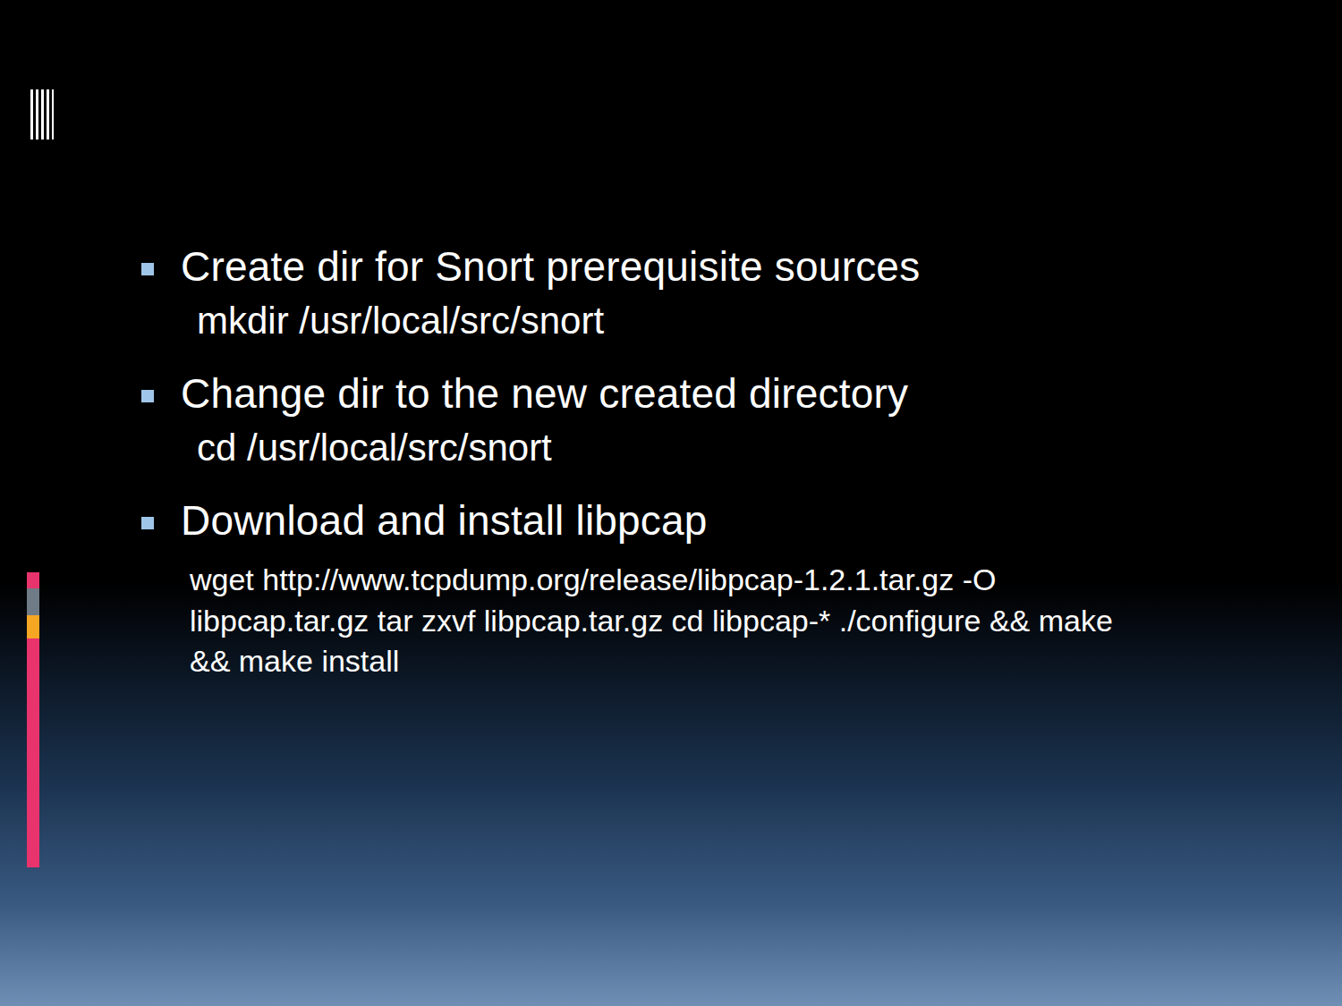Create dir for Snort prerequisite sources
mkdir /usr/local/src/snort
Change dir to the new created directory
cd /usr/local/src/snort
Download and install libpcap
wget http://www.tcpdump.org/release/libpcap-1.2.1.tar.gz -O libpcap.tar.gz tar zxvf libpcap.tar.gz cd libpcap-* ./configure && make && make install